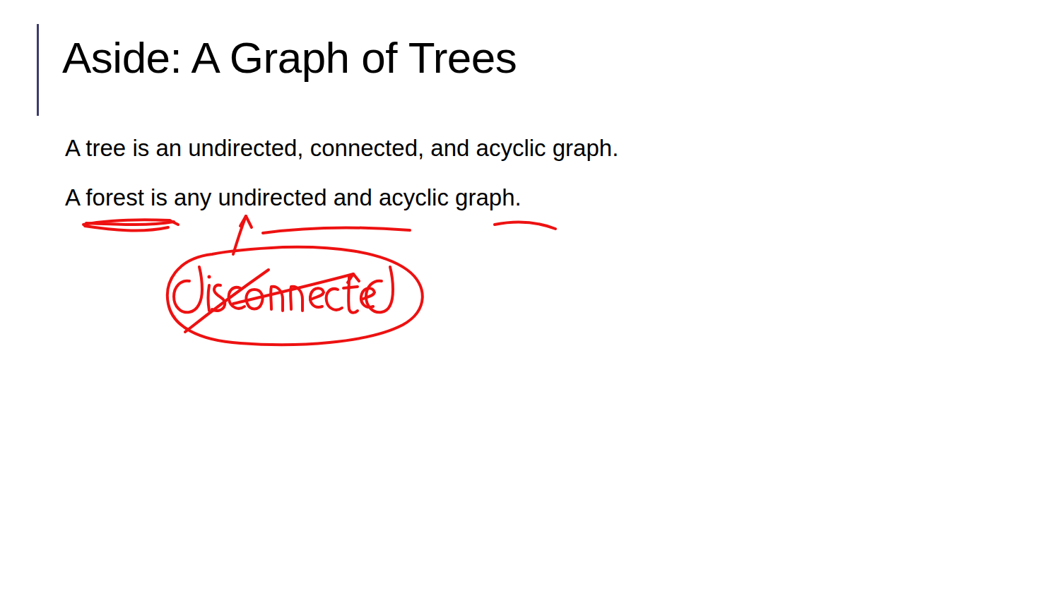Aside: A Graph of Trees
A tree is an undirected, connected, and acyclic graph.
A forest is any undirected and acyclic graph.